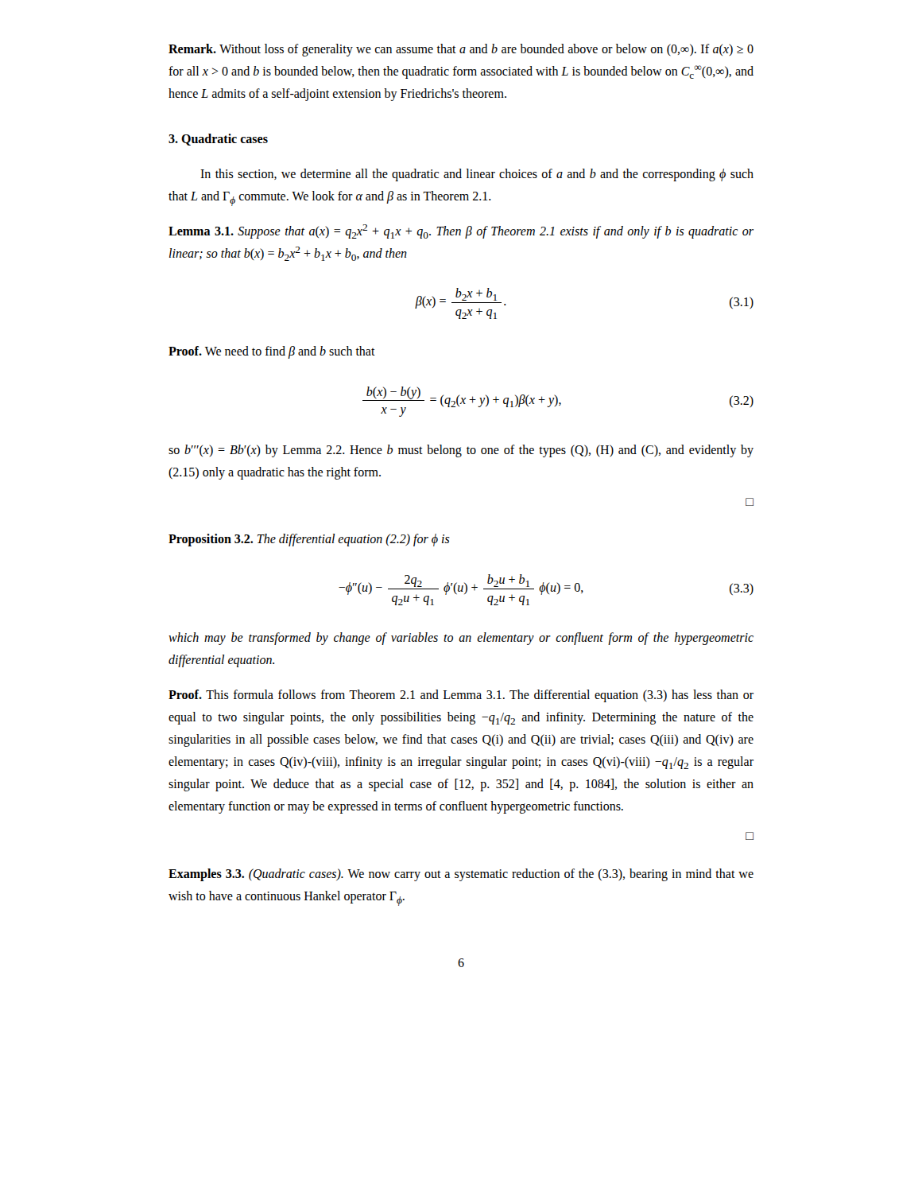Remark. Without loss of generality we can assume that a and b are bounded above or below on (0,∞). If a(x) ≥ 0 for all x > 0 and b is bounded below, then the quadratic form associated with L is bounded below on Cc∞(0,∞), and hence L admits of a self-adjoint extension by Friedrichs's theorem.
3. Quadratic cases
In this section, we determine all the quadratic and linear choices of a and b and the corresponding ϕ such that L and Γϕ commute. We look for α and β as in Theorem 2.1.
Lemma 3.1. Suppose that a(x) = q2x2 + q1x + q0. Then β of Theorem 2.1 exists if and only if b is quadratic or linear; so that b(x) = b2x2 + b1x + b0, and then
β(x) = b2x + b1 q2x + q1 . (3.1)
Proof. We need to find β and b such that
b(x) − b(y) x − y = (q2(x + y) + q1)β(x + y), (3.2)
so b′′′(x) = Bb′(x) by Lemma 2.2. Hence b must belong to one of the types (Q), (H) and (C), and evidently by (2.15) only a quadratic has the right form.
□
Proposition 3.2. The differential equation (2.2) for ϕ is
−ϕ″(u) − 2q2 q2u + q1 ϕ′(u) + b2u + b1 q2u + q1 ϕ(u) = 0, (3.3)
which may be transformed by change of variables to an elementary or confluent form of the hypergeometric differential equation.
Proof. This formula follows from Theorem 2.1 and Lemma 3.1. The differential equation (3.3) has less than or equal to two singular points, the only possibilities being −q1/q2 and infinity. Determining the nature of the singularities in all possible cases below, we find that cases Q(i) and Q(ii) are trivial; cases Q(iii) and Q(iv) are elementary; in cases Q(iv)-(viii), infinity is an irregular singular point; in cases Q(vi)-(viii) −q1/q2 is a regular singular point. We deduce that as a special case of [12, p. 352] and [4, p. 1084], the solution is either an elementary function or may be expressed in terms of confluent hypergeometric functions.
□
Examples 3.3. (Quadratic cases). We now carry out a systematic reduction of the (3.3), bearing in mind that we wish to have a continuous Hankel operator Γϕ.
6